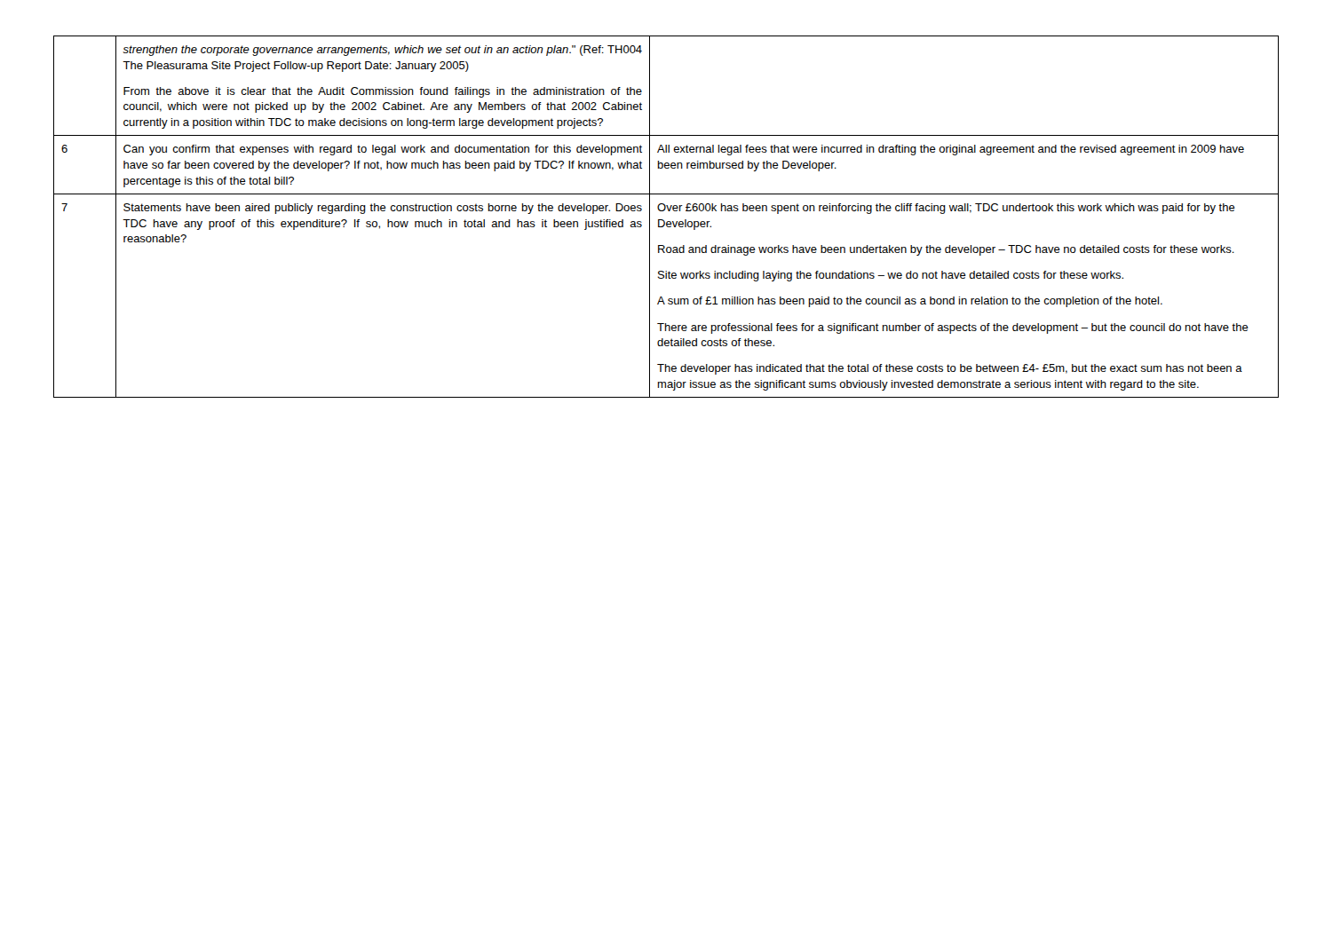| | strengthen the corporate governance arrangements, which we set out in an action plan ." (Ref: TH004 The Pleasurama Site Project Follow-up Report Date: January 2005) From the above it is clear that the Audit Commission found failings in the administration of the council, which were not picked up by the 2002 Cabinet. Are any Members of that 2002 Cabinet currently in a position within TDC to make decisions on long-term large development projects? | |
| 6 | Can you confirm that expenses with regard to legal work and documentation for this development have so far been covered by the developer? If not, how much has been paid by TDC? If known, what percentage is this of the total bill? | All external legal fees that were incurred in drafting the original agreement and the revised agreement in 2009 have been reimbursed by the Developer. |
| 7 | Statements have been aired publicly regarding the construction costs borne by the developer. Does TDC have any proof of this expenditure? If so, how much in total and has it been justified as reasonable? | Over £600k has been spent on reinforcing the cliff facing wall; TDC undertook this work which was paid for by the Developer. Road and drainage works have been undertaken by the developer – TDC have no detailed costs for these works. Site works including laying the foundations – we do not have detailed costs for these works. A sum of £1 million has been paid to the council as a bond in relation to the completion of the hotel. There are professional fees for a significant number of aspects of the development – but the council do not have the detailed costs of these. The developer has indicated that the total of these costs to be between £4- £5m, but the exact sum has not been a major issue as the significant sums obviously invested demonstrate a serious intent with regard to the site. |